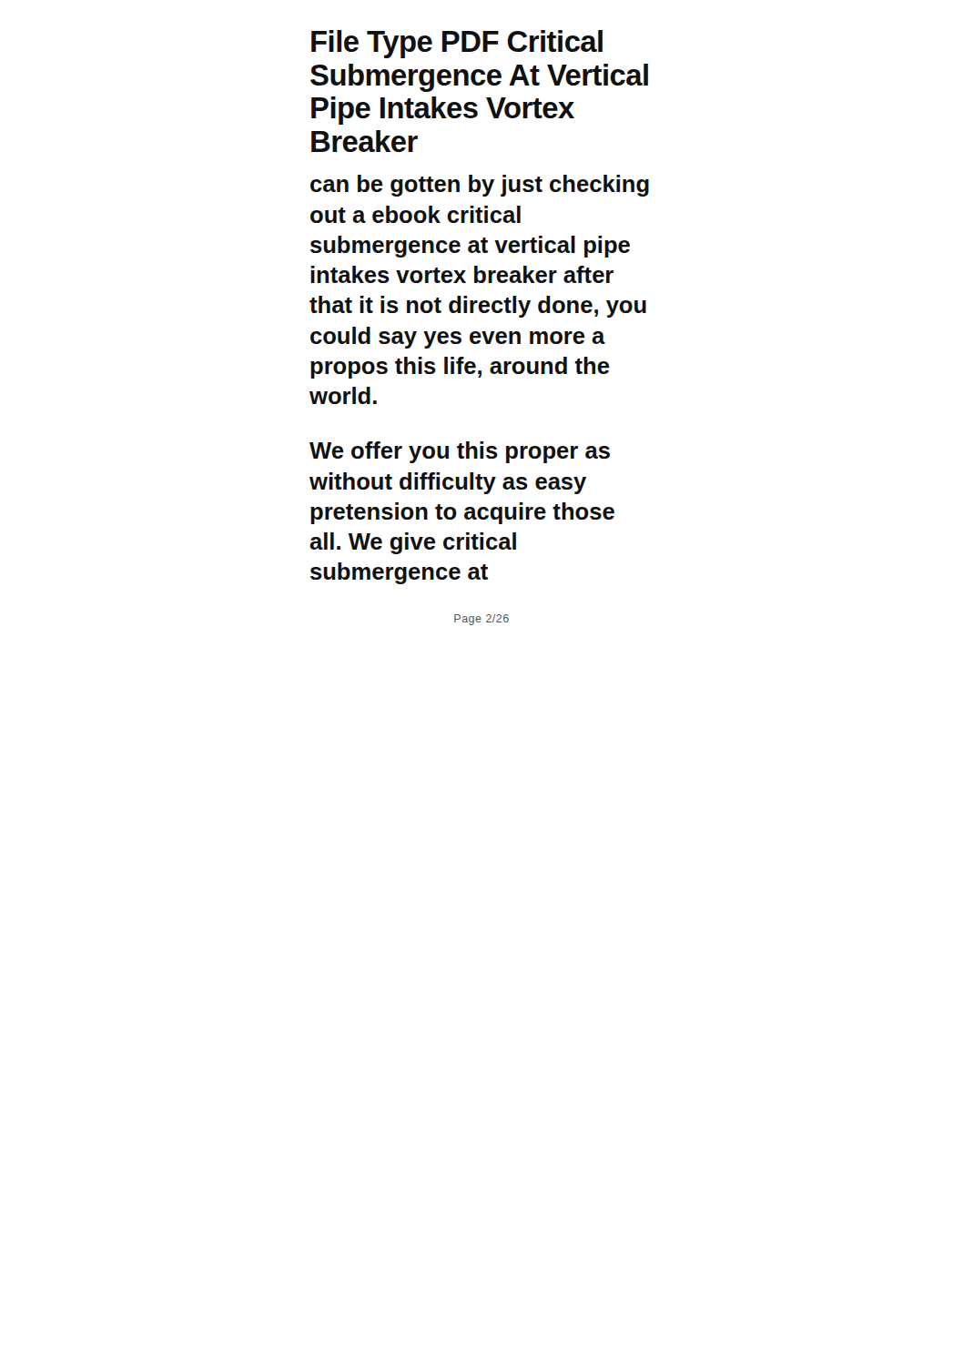File Type PDF Critical Submergence At Vertical Pipe Intakes Vortex Breaker
can be gotten by just checking out a ebook critical submergence at vertical pipe intakes vortex breaker after that it is not directly done, you could say yes even more a propos this life, around the world.
We offer you this proper as without difficulty as easy pretension to acquire those all. We give critical submergence at
Page 2/26